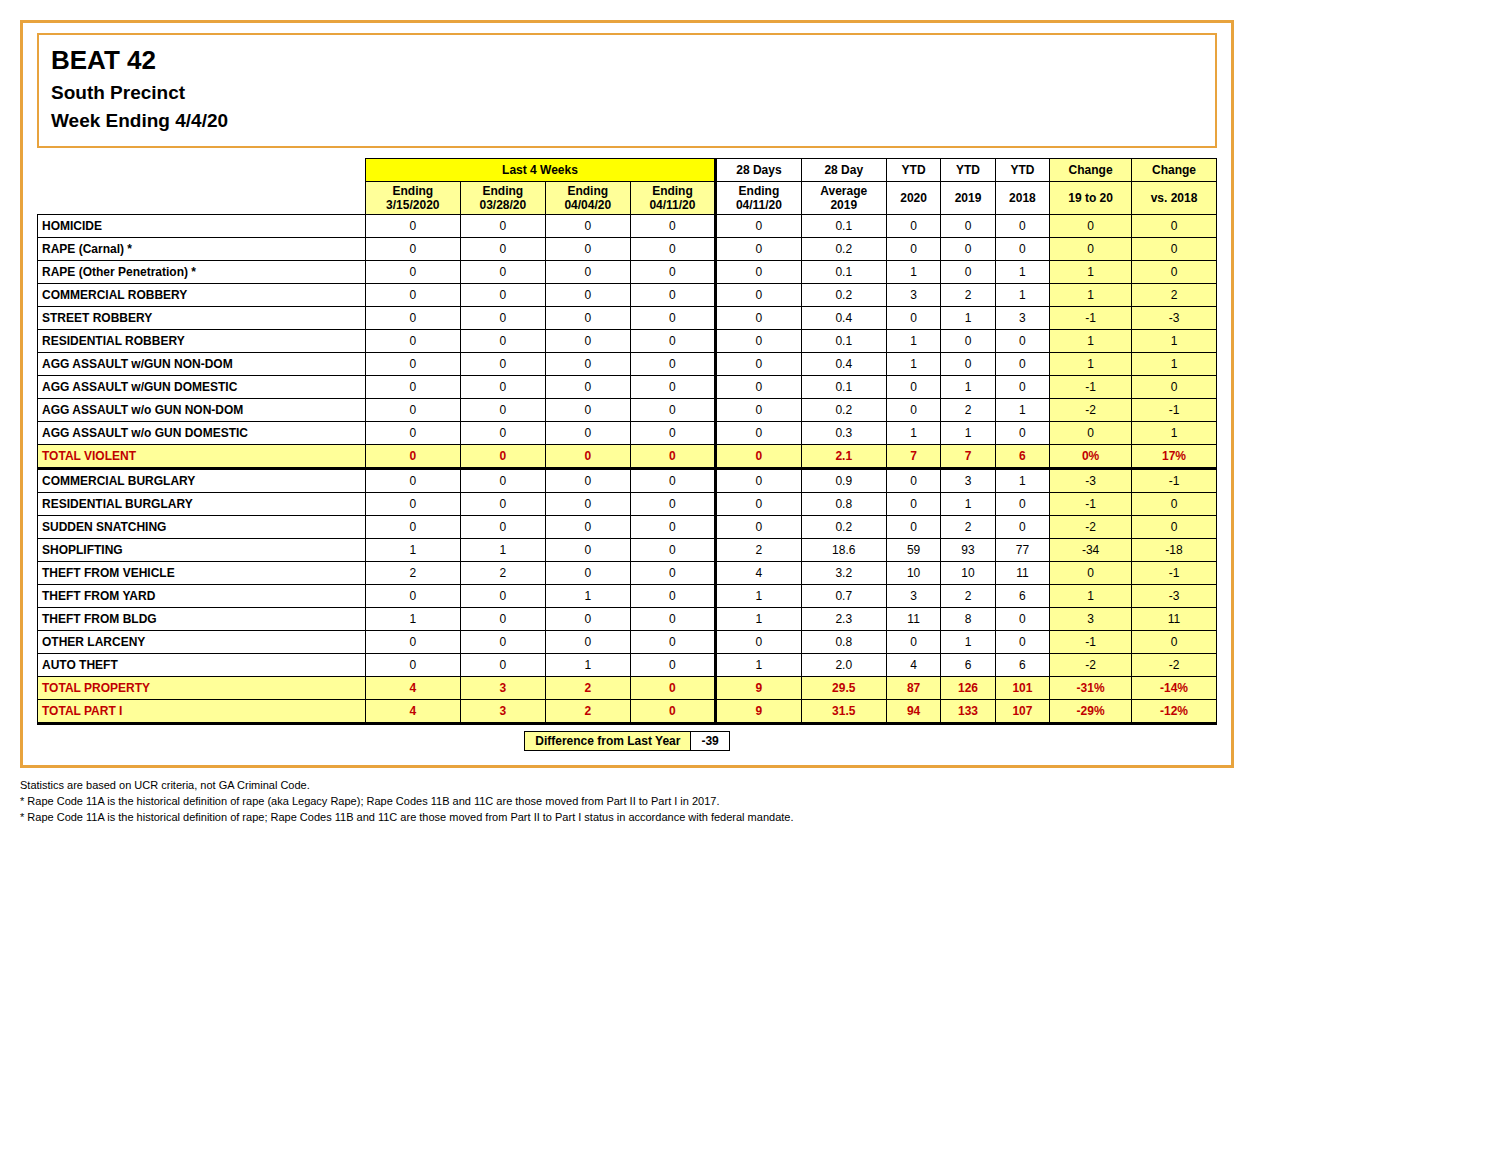BEAT 42
South Precinct
Week Ending 4/4/20
| | Last 4 Weeks | 28 Days | 28 Day | YTD | YTD | YTD | Change | Change |
| --- | --- | --- | --- | --- | --- | --- | --- | --- |
| Ending 3/15/2020 | Ending 03/28/20 | Ending 04/04/20 | Ending 04/11/20 | Ending 04/11/20 | Average 2019 | 2020 | 2019 | 2018 | 19 to 20 | vs. 2018 |
| HOMICIDE | 0 | 0 | 0 | 0 | 0 | 0.1 | 0 | 0 | 0 | 0 | 0 |
| RAPE (Carnal) * | 0 | 0 | 0 | 0 | 0 | 0.2 | 0 | 0 | 0 | 0 | 0 |
| RAPE (Other Penetration) * | 0 | 0 | 0 | 0 | 0 | 0.1 | 1 | 0 | 1 | 1 | 0 |
| COMMERCIAL ROBBERY | 0 | 0 | 0 | 0 | 0 | 0.2 | 3 | 2 | 1 | 1 | 2 |
| STREET ROBBERY | 0 | 0 | 0 | 0 | 0 | 0.4 | 0 | 1 | 3 | -1 | -3 |
| RESIDENTIAL ROBBERY | 0 | 0 | 0 | 0 | 0 | 0.1 | 1 | 0 | 0 | 1 | 1 |
| AGG ASSAULT w/GUN NON-DOM | 0 | 0 | 0 | 0 | 0 | 0.4 | 1 | 0 | 0 | 1 | 1 |
| AGG ASSAULT w/GUN DOMESTIC | 0 | 0 | 0 | 0 | 0 | 0.1 | 0 | 1 | 0 | -1 | 0 |
| AGG ASSAULT w/o GUN NON-DOM | 0 | 0 | 0 | 0 | 0 | 0.2 | 0 | 2 | 1 | -2 | -1 |
| AGG ASSAULT w/o GUN DOMESTIC | 0 | 0 | 0 | 0 | 0 | 0.3 | 1 | 1 | 0 | 0 | 1 |
| TOTAL VIOLENT | 0 | 0 | 0 | 0 | 0 | 2.1 | 7 | 7 | 6 | 0% | 17% |
| COMMERCIAL BURGLARY | 0 | 0 | 0 | 0 | 0 | 0.9 | 0 | 3 | 1 | -3 | -1 |
| RESIDENTIAL BURGLARY | 0 | 0 | 0 | 0 | 0 | 0.8 | 0 | 1 | 0 | -1 | 0 |
| SUDDEN SNATCHING | 0 | 0 | 0 | 0 | 0 | 0.2 | 0 | 2 | 0 | -2 | 0 |
| SHOPLIFTING | 1 | 1 | 0 | 0 | 2 | 18.6 | 59 | 93 | 77 | -34 | -18 |
| THEFT FROM VEHICLE | 2 | 2 | 0 | 0 | 4 | 3.2 | 10 | 10 | 11 | 0 | -1 |
| THEFT FROM YARD | 0 | 0 | 1 | 0 | 1 | 0.7 | 3 | 2 | 6 | 1 | -3 |
| THEFT FROM BLDG | 1 | 0 | 0 | 0 | 1 | 2.3 | 11 | 8 | 0 | 3 | 11 |
| OTHER LARCENY | 0 | 0 | 0 | 0 | 0 | 0.8 | 0 | 1 | 0 | -1 | 0 |
| AUTO THEFT | 0 | 0 | 1 | 0 | 1 | 2.0 | 4 | 6 | 6 | -2 | -2 |
| TOTAL PROPERTY | 4 | 3 | 2 | 0 | 9 | 29.5 | 87 | 126 | 101 | -31% | -14% |
| TOTAL PART I | 4 | 3 | 2 | 0 | 9 | 31.5 | 94 | 133 | 107 | -29% | -12% |
| Difference from Last Year | -39 |
Statistics are based on UCR criteria, not GA Criminal Code.
* Rape Code 11A is the historical definition of rape (aka Legacy Rape); Rape Codes 11B and 11C are those moved from Part II to Part I in 2017.
* Rape Code 11A is the historical definition of rape; Rape Codes 11B and 11C are those moved from Part II to Part I status in accordance with federal mandate.